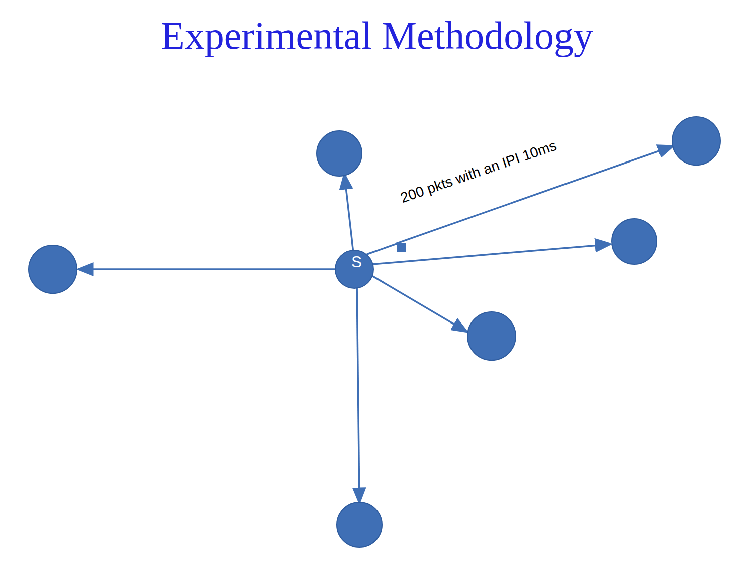Experimental Methodology
S
200 pkts with an IPI 10ms